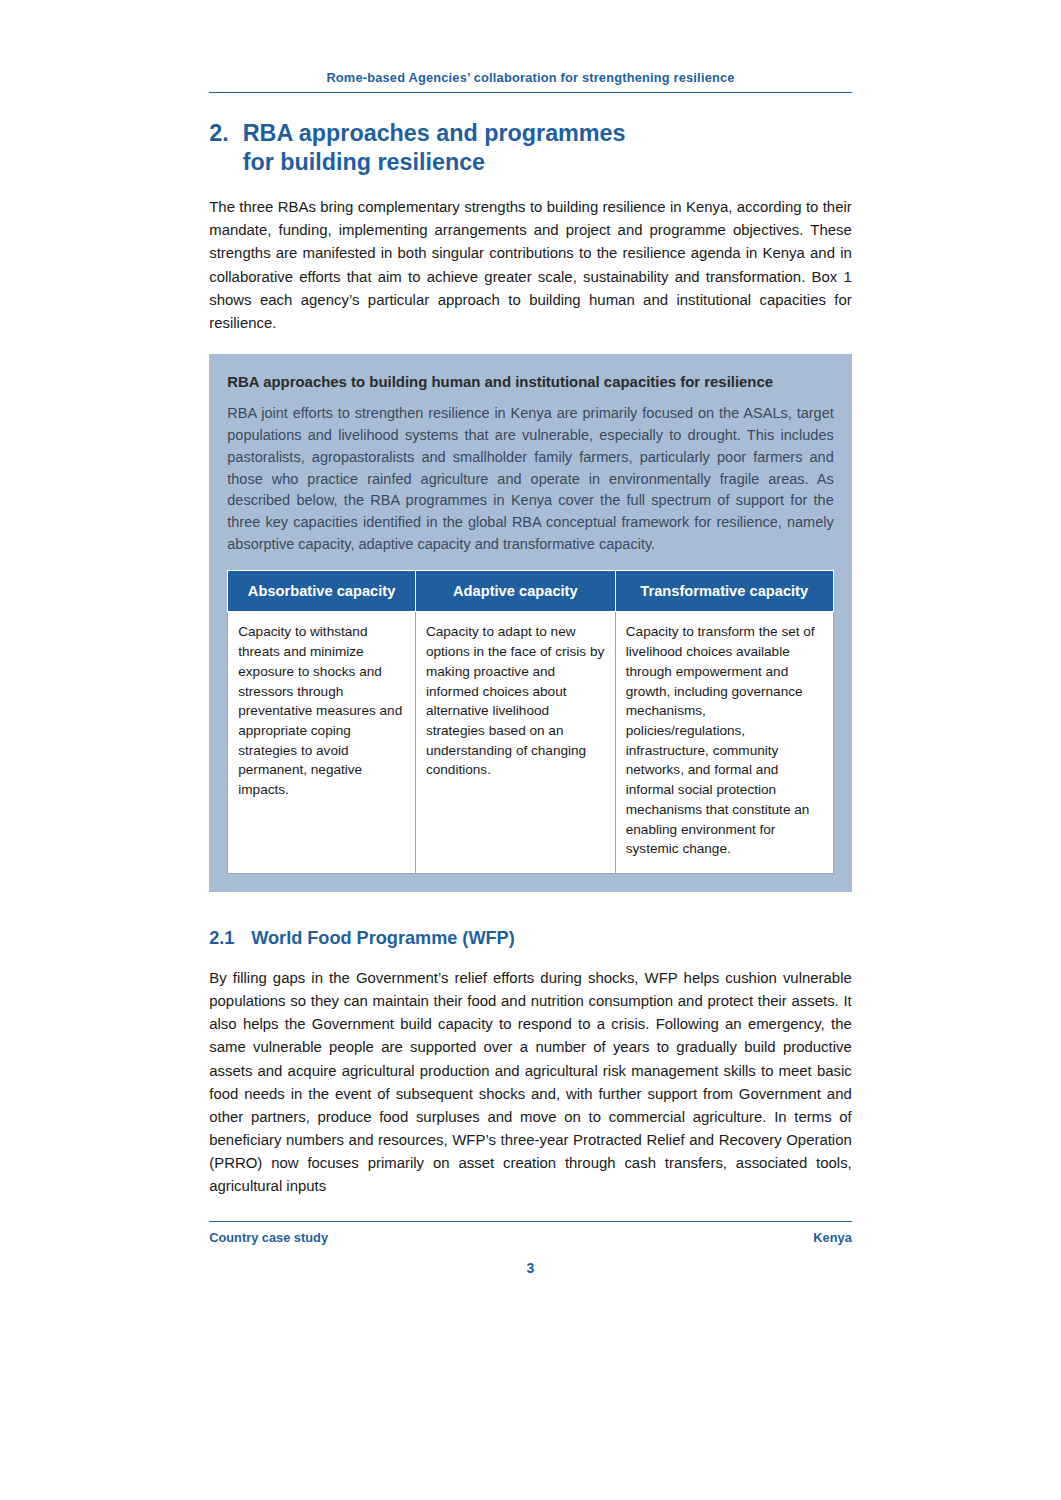Rome-based Agencies’ collaboration for strengthening resilience
2.
RBA approaches and programmes
for building resilience
The three RBAs bring complementary strengths to building resilience in Kenya, according to their mandate, funding, implementing arrangements and project and programme objectives. These strengths are manifested in both singular contributions to the resilience agenda in Kenya and in collaborative efforts that aim to achieve greater scale, sustainability and transformation. Box 1 shows each agency’s particular approach to building human and institutional capacities for resilience.
RBA approaches to building human and institutional capacities for resilience
RBA joint efforts to strengthen resilience in Kenya are primarily focused on the ASALs, target populations and livelihood systems that are vulnerable, especially to drought. This includes pastoralists, agropastoralists and smallholder family farmers, particularly poor farmers and those who practice rainfed agriculture and operate in environmentally fragile areas. As described below, the RBA programmes in Kenya cover the full spectrum of support for the three key capacities identified in the global RBA conceptual framework for resilience, namely absorptive capacity, adaptive capacity and transformative capacity.
| Absorbative capacity | Adaptive capacity | Transformative capacity |
| --- | --- | --- |
| Capacity to withstand threats and minimize exposure to shocks and stressors through preventative measures and appropriate coping strategies to avoid permanent, negative impacts. | Capacity to adapt to new options in the face of crisis by making proactive and informed choices about alternative livelihood strategies based on an understanding of changing conditions. | Capacity to transform the set of livelihood choices available through empowerment and growth, including governance mechanisms, policies/regulations, infrastructure, community networks, and formal and informal social protection mechanisms that constitute an enabling environment for systemic change. |
2.1 World Food Programme (WFP)
By filling gaps in the Government’s relief efforts during shocks, WFP helps cushion vulnerable populations so they can maintain their food and nutrition consumption and protect their assets. It also helps the Government build capacity to respond to a crisis. Following an emergency, the same vulnerable people are supported over a number of years to gradually build productive assets and acquire agricultural production and agricultural risk management skills to meet basic food needs in the event of subsequent shocks and, with further support from Government and other partners, produce food surpluses and move on to commercial agriculture. In terms of beneficiary numbers and resources, WFP’s three-year Protracted Relief and Recovery Operation (PRRO) now focuses primarily on asset creation through cash transfers, associated tools, agricultural inputs
Country case study
Kenya
3